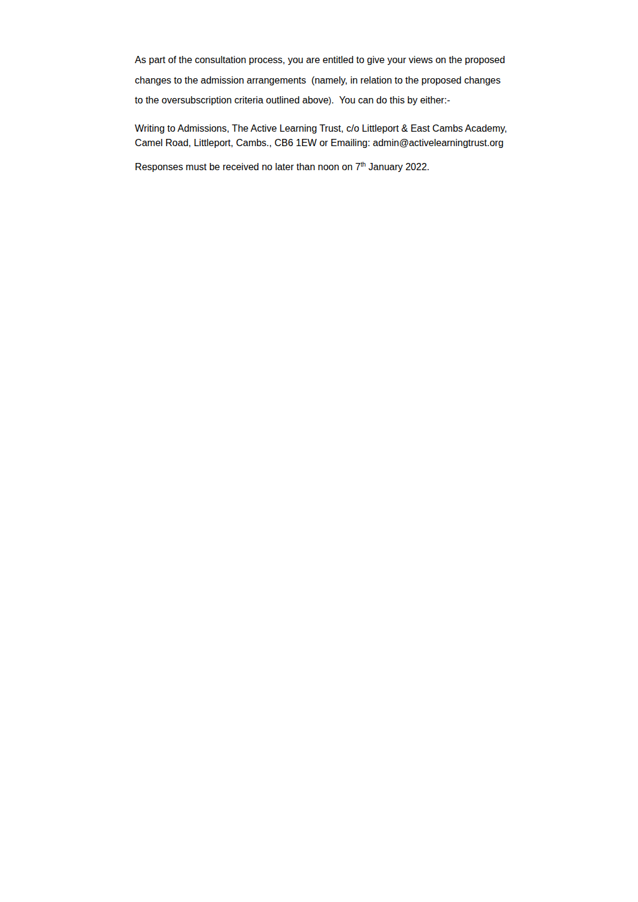As part of the consultation process, you are entitled to give your views on the proposed changes to the admission arrangements (namely, in relation to the proposed changes to the oversubscription criteria outlined above). You can do this by either:-
Writing to Admissions, The Active Learning Trust, c/o Littleport & East Cambs Academy, Camel Road, Littleport, Cambs., CB6 1EW or Emailing: admin@activelearningtrust.org
Responses must be received no later than noon on 7th January 2022.